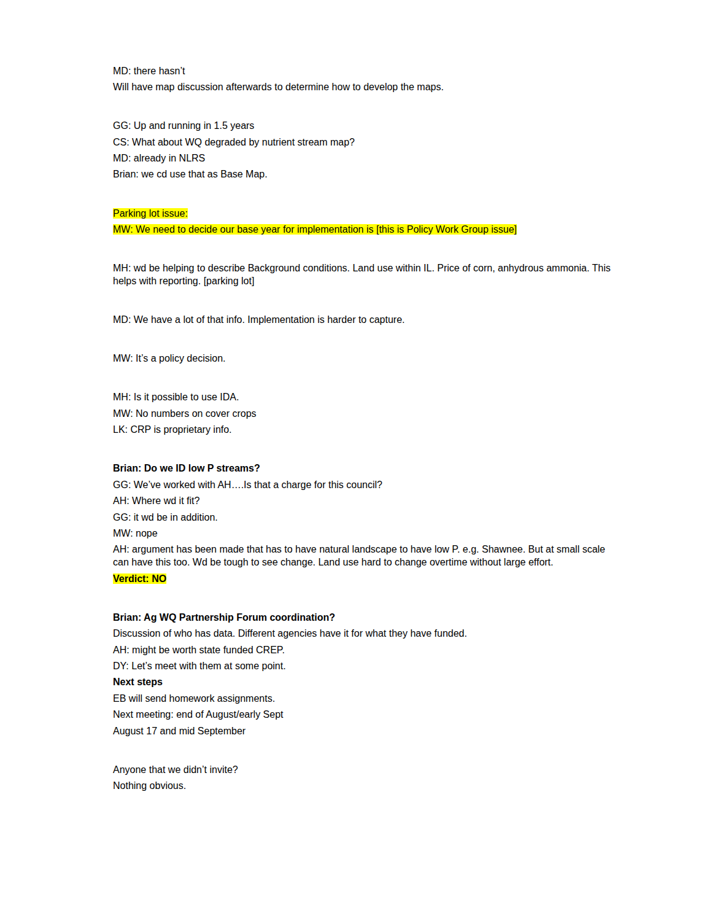MD: there hasn’t
Will have map discussion afterwards to determine how to develop the maps.
GG: Up and running in 1.5 years
CS: What about WQ degraded by nutrient stream map?
MD: already in NLRS
Brian: we cd use that as Base Map.
Parking lot issue:
MW: We need to decide our base year for implementation is [this is Policy Work Group issue]
MH: wd be helping to describe Background conditions. Land use within IL. Price of corn, anhydrous ammonia. This helps with reporting. [parking lot]
MD: We have a lot of that info. Implementation is harder to capture.
MW: It’s a policy decision.
MH: Is it possible to use IDA.
MW: No numbers on cover crops
LK: CRP is proprietary info.
Brian: Do we ID low P streams?
GG: We’ve worked with AH….Is that a charge for this council?
AH: Where wd it fit?
GG: it wd be in addition.
MW: nope
AH: argument has been made that has to have natural landscape to have low P. e.g. Shawnee. But at small scale can have this too. Wd be tough to see change. Land use hard to change overtime without large effort.
Verdict: NO
Brian: Ag WQ Partnership Forum coordination?
Discussion of who has data. Different agencies have it for what they have funded.
AH: might be worth state funded CREP.
DY: Let’s meet with them at some point.
Next steps
EB will send homework assignments.
Next meeting: end of August/early Sept
August 17 and mid September
Anyone that we didn’t invite?
Nothing obvious.